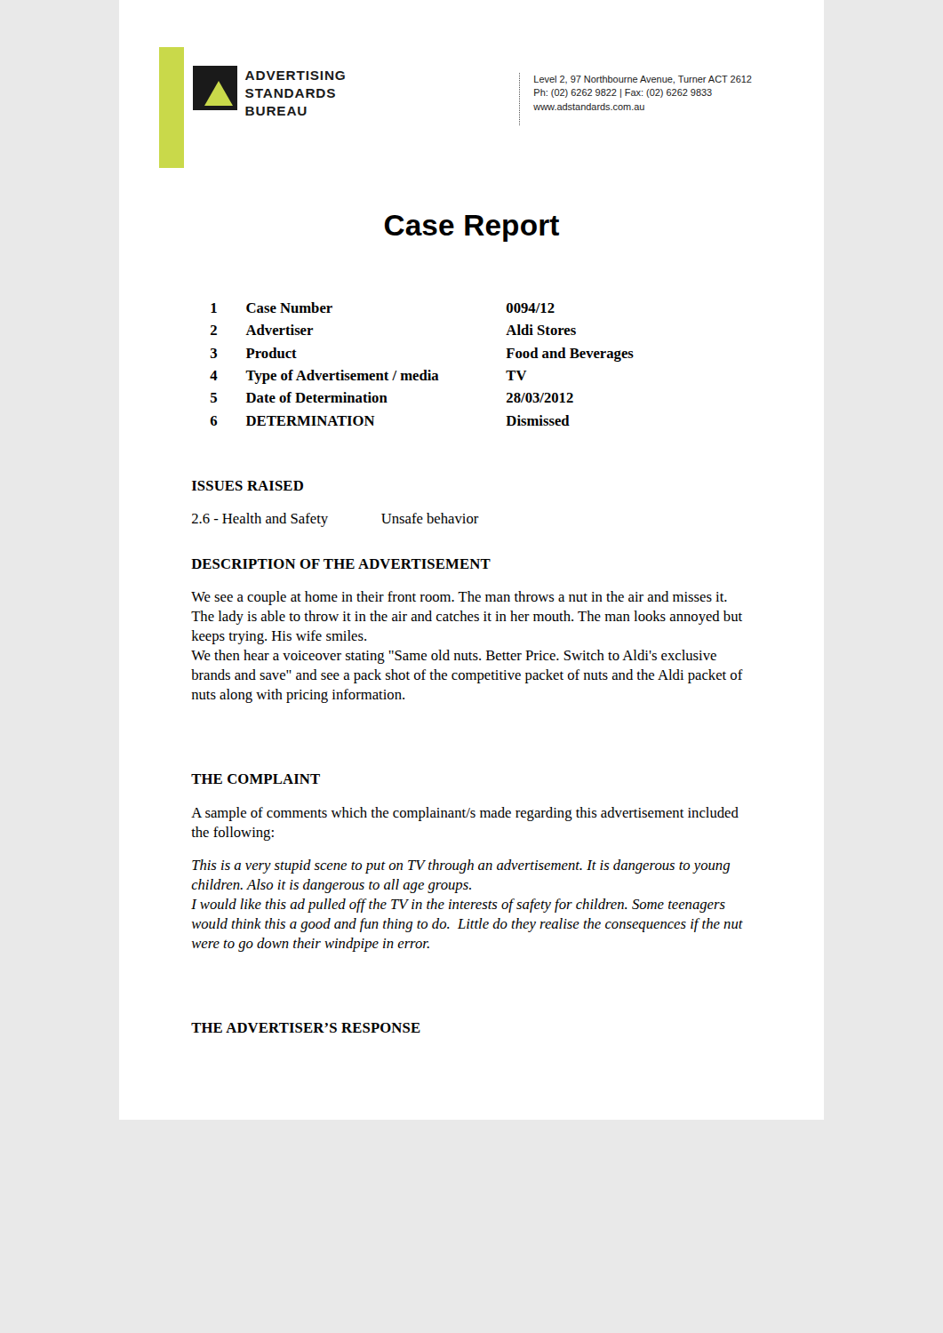ADVERTISING
STANDARDS
BUREAU
Level 2, 97 Northbourne Avenue, Turner ACT 2612
Ph: (02) 6262 9822 | Fax: (02) 6262 9833
www.adstandards.com.au
Case Report
| 1 | Case Number | 0094/12 |
| 2 | Advertiser | Aldi Stores |
| 3 | Product | Food and Beverages |
| 4 | Type of Advertisement / media | TV |
| 5 | Date of Determination | 28/03/2012 |
| 6 | DETERMINATION | Dismissed |
ISSUES RAISED
2.6 - Health and Safety Unsafe behavior
DESCRIPTION OF THE ADVERTISEMENT
We see a couple at home in their front room. The man throws a nut in the air and misses it. The lady is able to throw it in the air and catches it in her mouth. The man looks annoyed but keeps trying. His wife smiles.
We then hear a voiceover stating "Same old nuts. Better Price. Switch to Aldi's exclusive brands and save" and see a pack shot of the competitive packet of nuts and the Aldi packet of nuts along with pricing information.
THE COMPLAINT
A sample of comments which the complainant/s made regarding this advertisement included the following:
This is a very stupid scene to put on TV through an advertisement. It is dangerous to young children. Also it is dangerous to all age groups.
I would like this ad pulled off the TV in the interests of safety for children. Some teenagers would think this a good and fun thing to do. Little do they realise the consequences if the nut were to go down their windpipe in error.
THE ADVERTISER’S RESPONSE